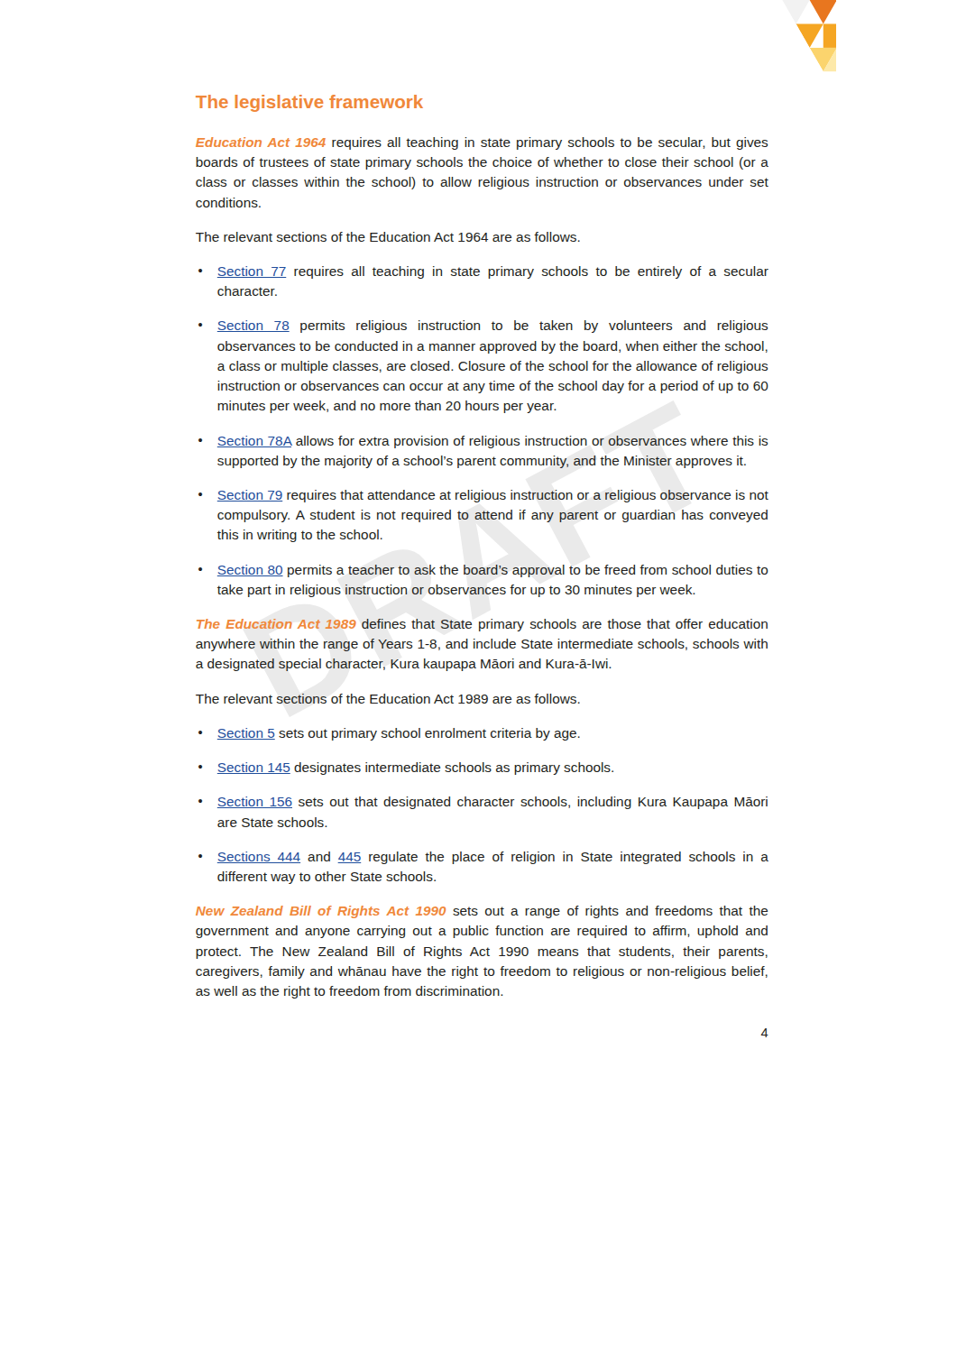DRAFT
The legislative framework
Education Act 1964 requires all teaching in state primary schools to be secular, but gives boards of trustees of state primary schools the choice of whether to close their school (or a class or classes within the school) to allow religious instruction or observances under set conditions.
The relevant sections of the Education Act 1964 are as follows.
Section 77 requires all teaching in state primary schools to be entirely of a secular character.
Section 78 permits religious instruction to be taken by volunteers and religious observances to be conducted in a manner approved by the board, when either the school, a class or multiple classes, are closed. Closure of the school for the allowance of religious instruction or observances can occur at any time of the school day for a period of up to 60 minutes per week, and no more than 20 hours per year.
Section 78A allows for extra provision of religious instruction or observances where this is supported by the majority of a school’s parent community, and the Minister approves it.
Section 79 requires that attendance at religious instruction or a religious observance is not compulsory. A student is not required to attend if any parent or guardian has conveyed this in writing to the school.
Section 80 permits a teacher to ask the board’s approval to be freed from school duties to take part in religious instruction or observances for up to 30 minutes per week.
The Education Act 1989 defines that State primary schools are those that offer education anywhere within the range of Years 1-8, and include State intermediate schools, schools with a designated special character, Kura kaupapa Māori and Kura-ā-Iwi.
The relevant sections of the Education Act 1989 are as follows.
Section 5 sets out primary school enrolment criteria by age.
Section 145 designates intermediate schools as primary schools.
Section 156 sets out that designated character schools, including Kura Kaupapa Māori are State schools.
Sections 444 and 445 regulate the place of religion in State integrated schools in a different way to other State schools.
New Zealand Bill of Rights Act 1990 sets out a range of rights and freedoms that the government and anyone carrying out a public function are required to affirm, uphold and protect. The New Zealand Bill of Rights Act 1990 means that students, their parents, caregivers, family and whānau have the right to freedom to religious or non-religious belief, as well as the right to freedom from discrimination.
4